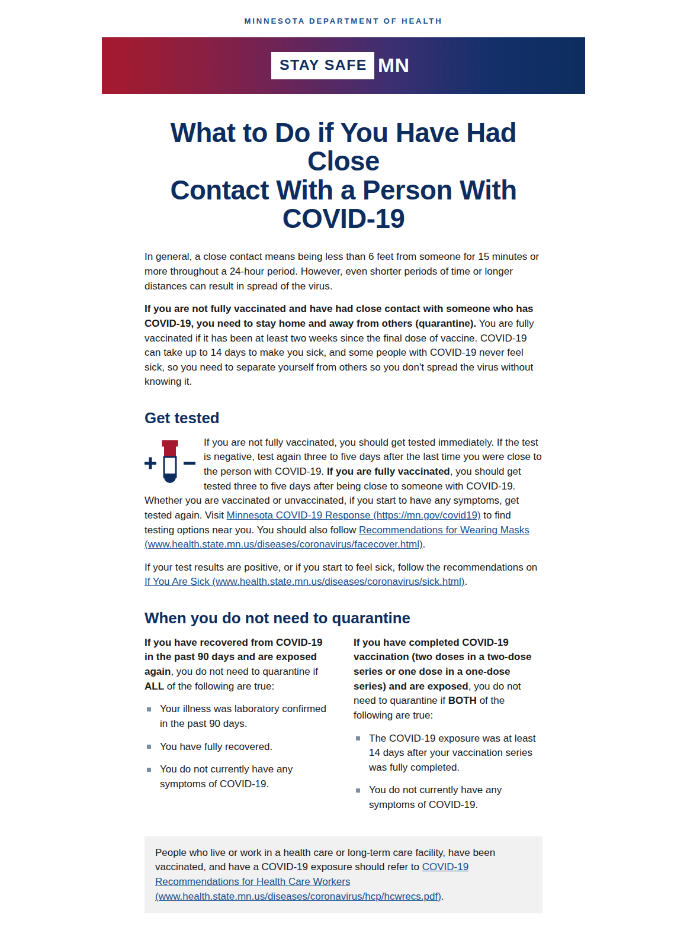Minnesota Department of Health
STAY SAFE MN
What to Do if You Have Had Close
Contact With a Person With COVID-19
In general, a close contact means being less than 6 feet from someone for 15 minutes or more throughout a 24-hour period. However, even shorter periods of time or longer distances can result in spread of the virus.
If you are not fully vaccinated and have had close contact with someone who has COVID-19, you need to stay home and away from others (quarantine). You are fully vaccinated if it has been at least two weeks since the final dose of vaccine. COVID-19 can take up to 14 days to make you sick, and some people with COVID-19 never feel sick, so you need to separate yourself from others so you don't spread the virus without knowing it.
Get tested
If you are not fully vaccinated, you should get tested immediately. If the test is negative, test again three to five days after the last time you were close to the person with COVID-19. If you are fully vaccinated, you should get tested three to five days after being close to someone with COVID-19. Whether you are vaccinated or unvaccinated, if you start to have any symptoms, get tested again. Visit Minnesota COVID-19 Response (https://mn.gov/covid19) to find testing options near you. You should also follow Recommendations for Wearing Masks (www.health.state.mn.us/diseases/coronavirus/facecover.html).
If your test results are positive, or if you start to feel sick, follow the recommendations on If You Are Sick (www.health.state.mn.us/diseases/coronavirus/sick.html).
When you do not need to quarantine
If you have recovered from COVID-19 in the past 90 days and are exposed again, you do not need to quarantine if ALL of the following are true:
Your illness was laboratory confirmed in the past 90 days.
You have fully recovered.
You do not currently have any symptoms of COVID-19.
If you have completed COVID-19 vaccination (two doses in a two-dose series or one dose in a one-dose series) and are exposed, you do not need to quarantine if BOTH of the following are true:
The COVID-19 exposure was at least 14 days after your vaccination series was fully completed.
You do not currently have any symptoms of COVID-19.
People who live or work in a health care or long-term care facility, have been vaccinated, and have a COVID-19 exposure should refer to COVID-19 Recommendations for Health Care Workers (www.health.state.mn.us/diseases/coronavirus/hcp/hcwrecs.pdf).